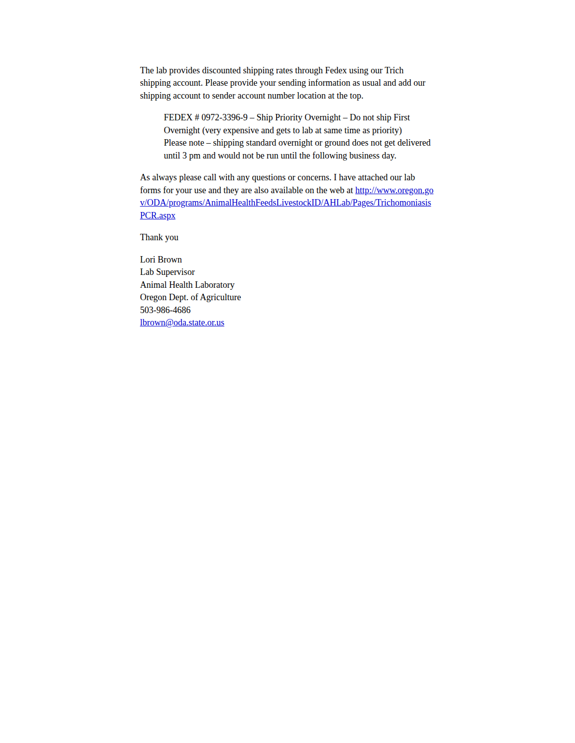The lab provides discounted shipping rates through Fedex using our Trich shipping account. Please provide your sending information as usual and add our shipping account to sender account number location at the top.
FEDEX # 0972-3396-9 – Ship Priority Overnight – Do not ship First Overnight (very expensive and gets to lab at same time as priority)
Please note – shipping standard overnight or ground does not get delivered until 3 pm and would not be run until the following business day.
As always please call with any questions or concerns. I have attached our lab forms for your use and they are also available on the web at http://www.oregon.gov/ODA/programs/AnimalHealthFeedsLivestockID/AHLab/Pages/TrichomoniasisPCR.aspx
Thank you
Lori Brown
Lab Supervisor
Animal Health Laboratory
Oregon Dept. of Agriculture
503-986-4686
lbrown@oda.state.or.us